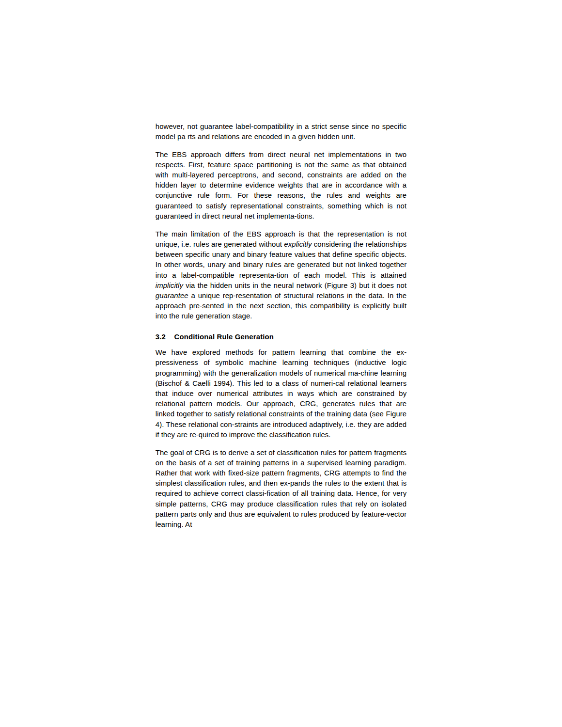however, not guarantee label-compatibility in a strict sense since no specific model pa rts and relations are encoded in a given hidden unit.
The EBS approach differs from direct neural net implementations in two respects. First, feature space partitioning is not the same as that obtained with multi-layered perceptrons, and second, constraints are added on the hidden layer to determine evidence weights that are in accordance with a conjunctive rule form. For these reasons, the rules and weights are guaranteed to satisfy representational constraints, something which is not guaranteed in direct neural net implementa-tions.
The main limitation of the EBS approach is that the representation is not unique, i.e. rules are generated without explicitly considering the relationships between specific unary and binary feature values that define specific objects. In other words, unary and binary rules are generated but not linked together into a label-compatible representa-tion of each model. This is attained implicitly via the hidden units in the neural network (Figure 3) but it does not guarantee a unique rep-resentation of structural relations in the data. In the approach pre-sented in the next section, this compatibility is explicitly built into the rule generation stage.
3.2 Conditional Rule Generation
We have explored methods for pattern learning that combine the ex-pressiveness of symbolic machine learning techniques (inductive logic programming) with the generalization models of numerical ma-chine learning (Bischof & Caelli 1994). This led to a class of numeri-cal relational learners that induce over numerical attributes in ways which are constrained by relational pattern models. Our approach, CRG, generates rules that are linked together to satisfy relational constraints of the training data (see Figure 4). These relational con-straints are introduced adaptively, i.e. they are added if they are re-quired to improve the classification rules.
The goal of CRG is to derive a set of classification rules for pattern fragments on the basis of a set of training patterns in a supervised learning paradigm. Rather that work with fixed-size pattern fragments, CRG attempts to find the simplest classification rules, and then ex-pands the rules to the extent that is required to achieve correct classi-fication of all training data. Hence, for very simple patterns, CRG may produce classification rules that rely on isolated pattern parts only and thus are equivalent to rules produced by feature-vector learning. At